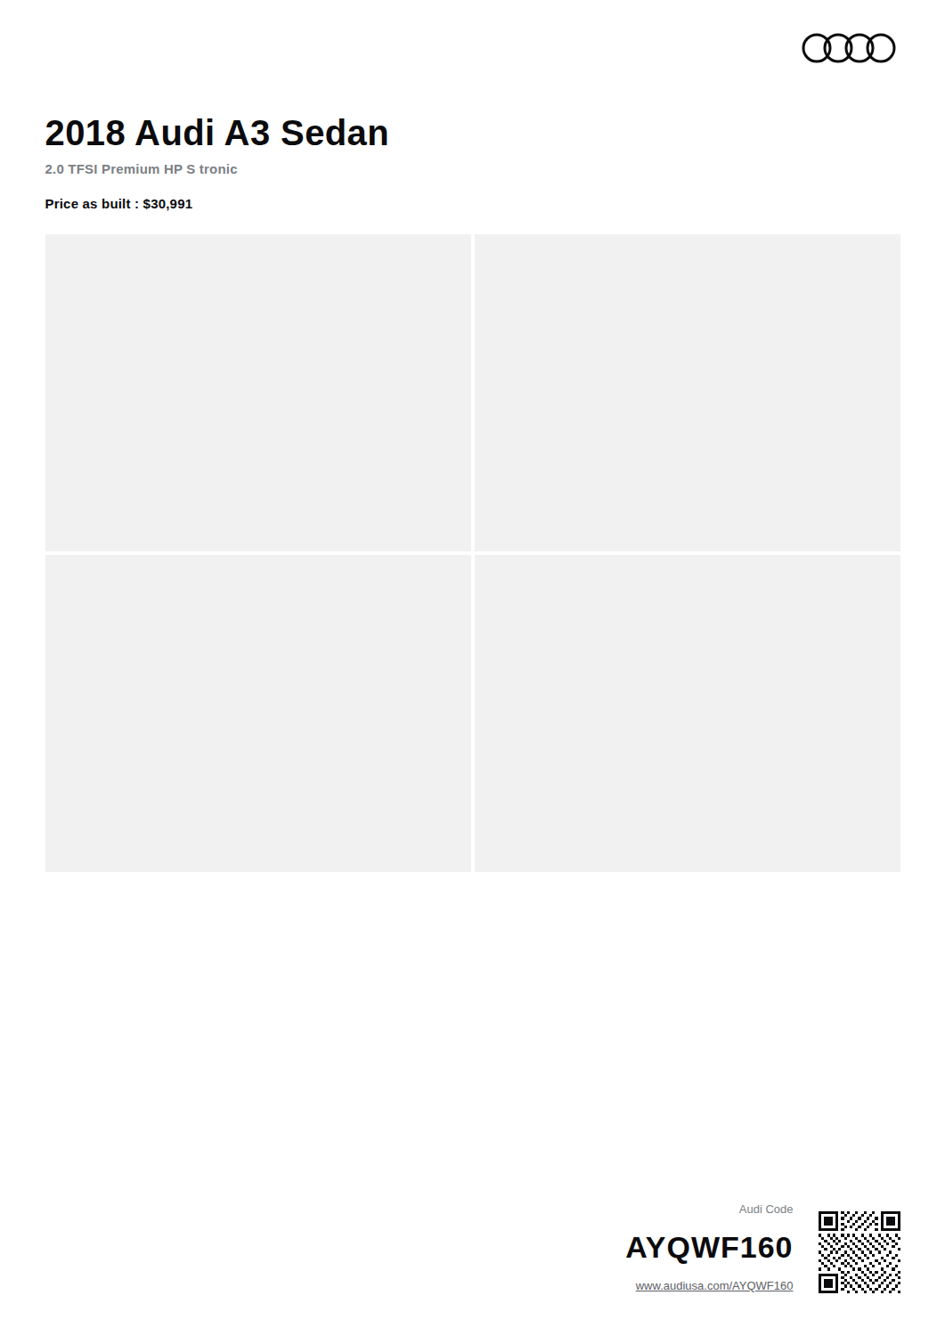2018 Audi A3 Sedan
2.0 TFSI Premium HP S tronic
Price as built : $30,991
Audi Code
AYQWF160
www.audiusa.com/AYQWF160